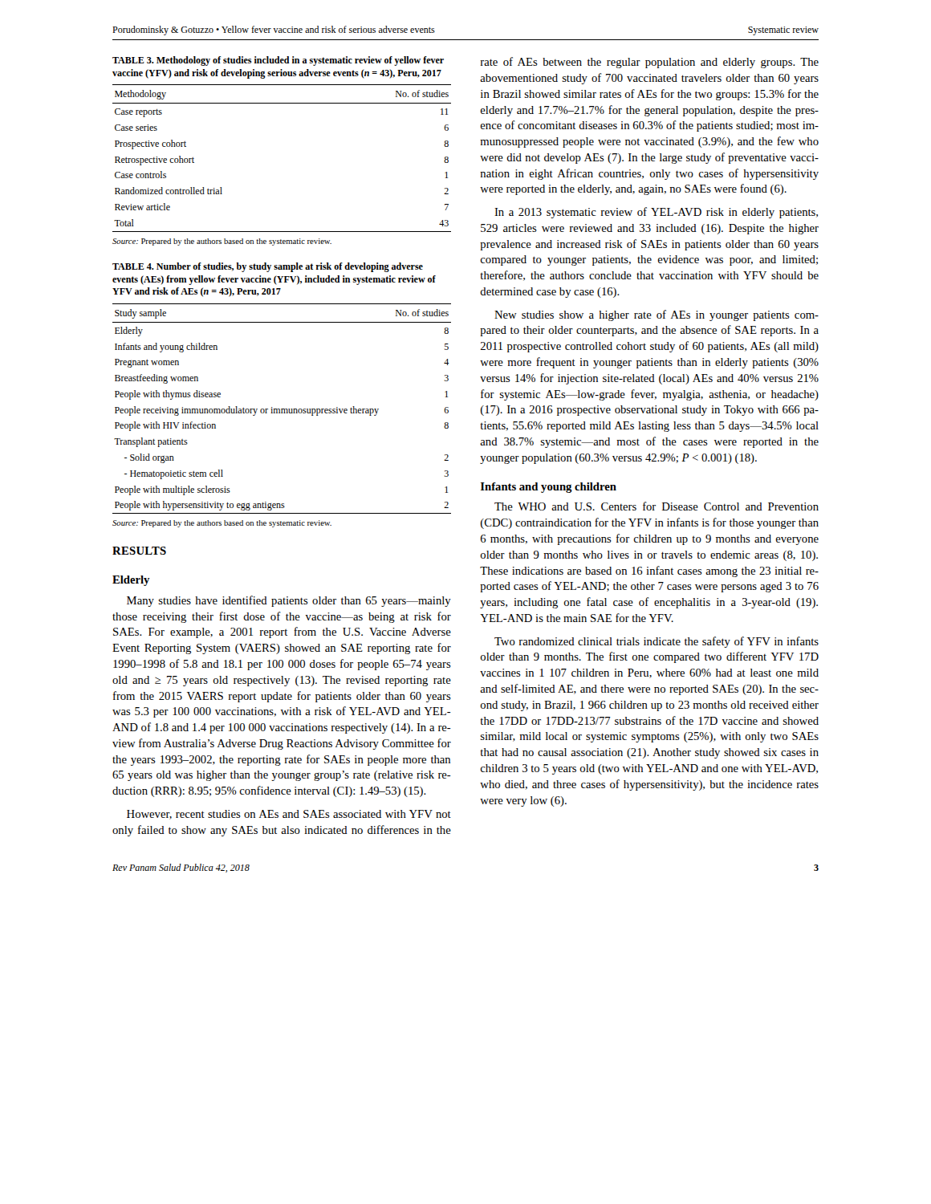Porudominsky & Gotuzzo • Yellow fever vaccine and risk of serious adverse events Systematic review
TABLE 3. Methodology of studies included in a systematic review of yellow fever vaccine (YFV) and risk of developing serious adverse events ( n = 43), Peru, 2017
| Methodology | No. of studies |
| --- | --- |
| Case reports | 11 |
| Case series | 6 |
| Prospective cohort | 8 |
| Retrospective cohort | 8 |
| Case controls | 1 |
| Randomized controlled trial | 2 |
| Review article | 7 |
| Total | 43 |
Source: Prepared by the authors based on the systematic review.
TABLE 4. Number of studies, by study sample at risk of developing adverse events (AEs) from yellow fever vaccine (YFV), included in systematic review of YFV and risk of AEs ( n = 43), Peru, 2017
| Study sample | No. of studies |
| --- | --- |
| Elderly | 8 |
| Infants and young children | 5 |
| Pregnant women | 4 |
| Breastfeeding women | 3 |
| People with thymus disease | 1 |
| People receiving immunomodulatory or immunosuppressive therapy | 6 |
| People with HIV infection | 8 |
| Transplant patients | |
| - Solid organ | 2 |
| - Hematopoietic stem cell | 3 |
| People with multiple sclerosis | 1 |
| People with hypersensitivity to egg antigens | 2 |
Source: Prepared by the authors based on the systematic review.
RESULTS
Elderly
Many studies have identified patients older than 65 years—mainly those receiving their first dose of the vaccine—as being at risk for SAEs. For example, a 2001 report from the U.S. Vaccine Adverse Event Reporting System (VAERS) showed an SAE reporting rate for 1990–1998 of 5.8 and 18.1 per 100 000 doses for people 65–74 years old and ≥ 75 years old respectively (13). The revised reporting rate from the 2015 VAERS report update for patients older than 60 years was 5.3 per 100 000 vaccinations, with a risk of YEL-AVD and YEL-AND of 1.8 and 1.4 per 100 000 vaccinations respectively (14). In a review from Australia’s Adverse Drug Reactions Advisory Committee for the years 1993–2002, the reporting rate for SAEs in people more than 65 years old was higher than the younger group’s rate (relative risk reduction (RRR): 8.95; 95% confidence interval (CI): 1.49–53) (15).
However, recent studies on AEs and SAEs associated with YFV not only failed to show any SAEs but also indicated no differences in the rate of AEs between the regular population and elderly groups. The abovementioned study of 700 vaccinated travelers older than 60 years in Brazil showed similar rates of AEs for the two groups: 15.3% for the elderly and 17.7%–21.7% for the general population, despite the presence of concomitant diseases in 60.3% of the patients studied; most immunosuppressed people were not vaccinated (3.9%), and the few who were did not develop AEs (7). In the large study of preventative vaccination in eight African countries, only two cases of hypersensitivity were reported in the elderly, and, again, no SAEs were found (6).
In a 2013 systematic review of YEL-AVD risk in elderly patients, 529 articles were reviewed and 33 included (16). Despite the higher prevalence and increased risk of SAEs in patients older than 60 years compared to younger patients, the evidence was poor, and limited; therefore, the authors conclude that vaccination with YFV should be determined case by case (16).
New studies show a higher rate of AEs in younger patients compared to their older counterparts, and the absence of SAE reports. In a 2011 prospective controlled cohort study of 60 patients, AEs (all mild) were more frequent in younger patients than in elderly patients (30% versus 14% for injection site-related (local) AEs and 40% versus 21% for systemic AEs—low-grade fever, myalgia, asthenia, or headache) (17). In a 2016 prospective observational study in Tokyo with 666 patients, 55.6% reported mild AEs lasting less than 5 days—34.5% local and 38.7% systemic—and most of the cases were reported in the younger population (60.3% versus 42.9%; P < 0.001) (18).
Infants and young children
The WHO and U.S. Centers for Disease Control and Prevention (CDC) contraindication for the YFV in infants is for those younger than 6 months, with precautions for children up to 9 months and everyone older than 9 months who lives in or travels to endemic areas (8, 10). These indications are based on 16 infant cases among the 23 initial reported cases of YEL-AND; the other 7 cases were persons aged 3 to 76 years, including one fatal case of encephalitis in a 3-year-old (19). YEL-AND is the main SAE for the YFV.
Two randomized clinical trials indicate the safety of YFV in infants older than 9 months. The first one compared two different YFV 17D vaccines in 1 107 children in Peru, where 60% had at least one mild and self-limited AE, and there were no reported SAEs (20). In the second study, in Brazil, 1 966 children up to 23 months old received either the 17DD or 17DD-213/77 substrains of the 17D vaccine and showed similar, mild local or systemic symptoms (25%), with only two SAEs that had no causal association (21). Another study showed six cases in children 3 to 5 years old (two with YEL-AND and one with YEL-AVD, who died, and three cases of hypersensitivity), but the incidence rates were very low (6).
Rev Panam Salud Publica 42, 2018 3